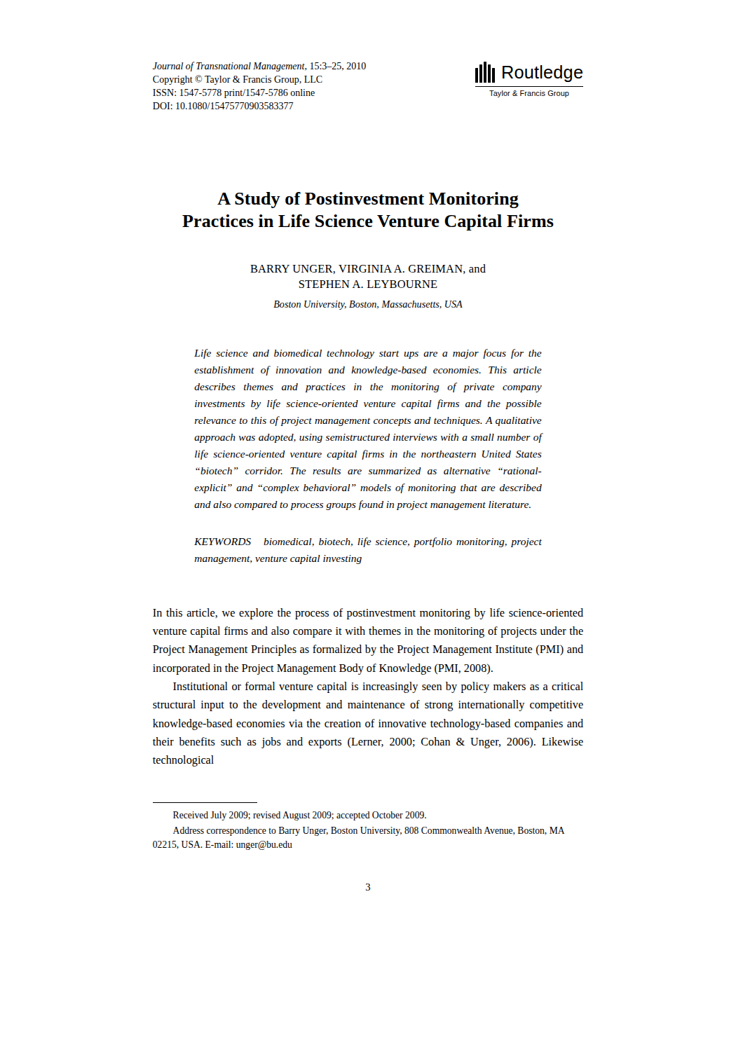Journal of Transnational Management, 15:3–25, 2010
Copyright © Taylor & Francis Group, LLC
ISSN: 1547-5778 print/1547-5786 online
DOI: 10.1080/15475770903583377
Routledge
Taylor & Francis Group
A Study of Postinvestment Monitoring
Practices in Life Science Venture Capital Firms
BARRY UNGER, VIRGINIA A. GREIMAN, and
STEPHEN A. LEYBOURNE
Boston University, Boston, Massachusetts, USA
Life science and biomedical technology start ups are a major focus for the establishment of innovation and knowledge-based economies. This article describes themes and practices in the monitoring of private company investments by life science-oriented venture capital firms and the possible relevance to this of project management concepts and techniques. A qualitative approach was adopted, using semistructured interviews with a small number of life science-oriented venture capital firms in the northeastern United States “biotech” corridor. The results are summarized as alternative “rational-explicit” and “complex behavioral” models of monitoring that are described and also compared to process groups found in project management literature.
KEYWORDS biomedical, biotech, life science, portfolio monitoring, project management, venture capital investing
In this article, we explore the process of postinvestment monitoring by life science-oriented venture capital firms and also compare it with themes in the monitoring of projects under the Project Management Principles as formalized by the Project Management Institute (PMI) and incorporated in the Project Management Body of Knowledge (PMI, 2008).
Institutional or formal venture capital is increasingly seen by policy makers as a critical structural input to the development and maintenance of strong internationally competitive knowledge-based economies via the creation of innovative technology-based companies and their benefits such as jobs and exports (Lerner, 2000; Cohan & Unger, 2006). Likewise technological
Received July 2009; revised August 2009; accepted October 2009.
Address correspondence to Barry Unger, Boston University, 808 Commonwealth Avenue, Boston, MA 02215, USA. E-mail: unger@bu.edu
3